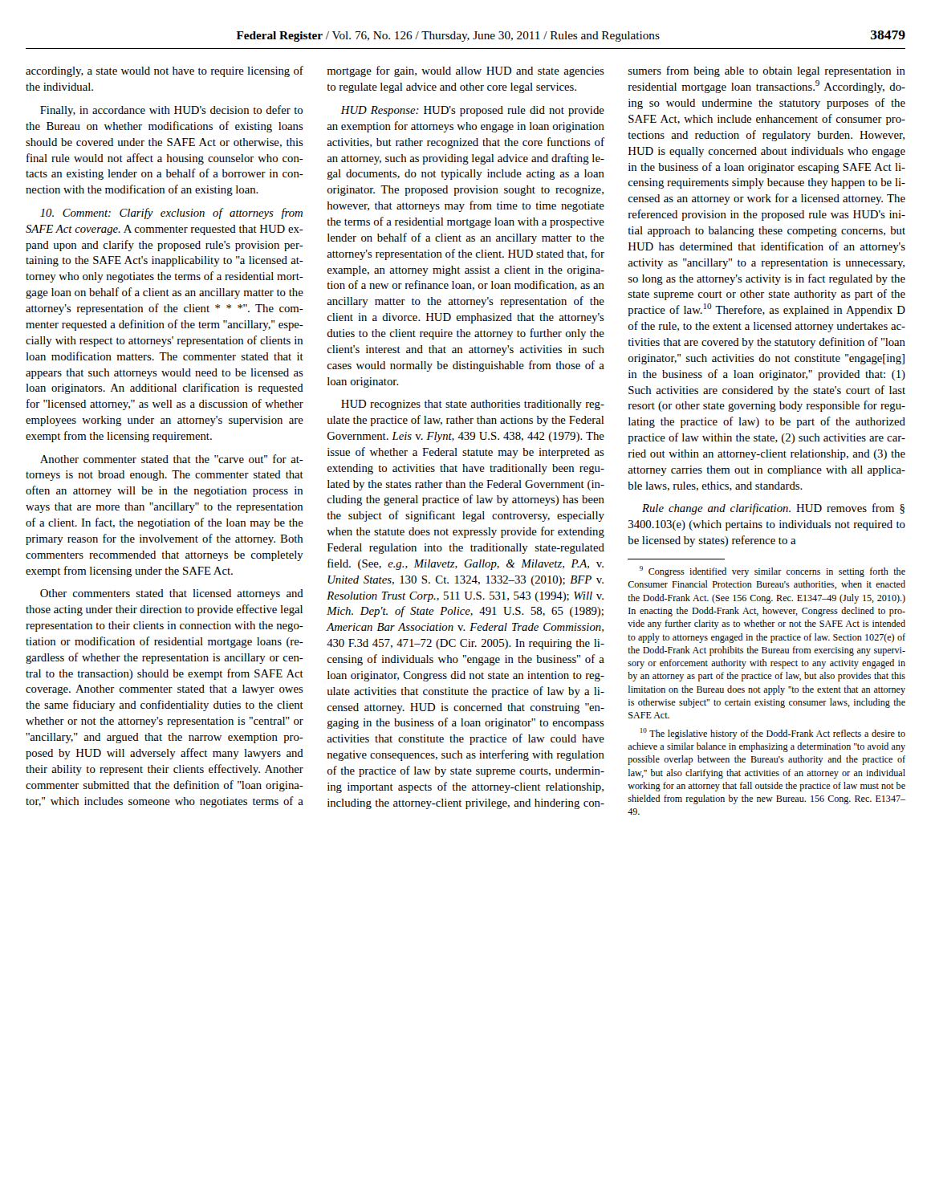Federal Register / Vol. 76, No. 126 / Thursday, June 30, 2011 / Rules and Regulations
38479
accordingly, a state would not have to require licensing of the individual.
Finally, in accordance with HUD's decision to defer to the Bureau on whether modifications of existing loans should be covered under the SAFE Act or otherwise, this final rule would not affect a housing counselor who contacts an existing lender on a behalf of a borrower in connection with the modification of an existing loan.
10. Comment: Clarify exclusion of attorneys from SAFE Act coverage. A commenter requested that HUD expand upon and clarify the proposed rule's provision pertaining to the SAFE Act's inapplicability to ''a licensed attorney who only negotiates the terms of a residential mortgage loan on behalf of a client as an ancillary matter to the attorney's representation of the client * * *''. The commenter requested a definition of the term ''ancillary,'' especially with respect to attorneys' representation of clients in loan modification matters. The commenter stated that it appears that such attorneys would need to be licensed as loan originators. An additional clarification is requested for ''licensed attorney,'' as well as a discussion of whether employees working under an attorney's supervision are exempt from the licensing requirement.
Another commenter stated that the ''carve out'' for attorneys is not broad enough. The commenter stated that often an attorney will be in the negotiation process in ways that are more than ''ancillary'' to the representation of a client. In fact, the negotiation of the loan may be the primary reason for the involvement of the attorney. Both commenters recommended that attorneys be completely exempt from licensing under the SAFE Act.
Other commenters stated that licensed attorneys and those acting under their direction to provide effective legal representation to their clients in connection with the negotiation or modification of residential mortgage loans (regardless of whether the representation is ancillary or central to the transaction) should be exempt from SAFE Act coverage. Another commenter stated that a lawyer owes the same fiduciary and confidentiality duties to the client whether or not the attorney's representation is ''central'' or ''ancillary,'' and argued that the narrow exemption proposed by HUD will adversely affect many lawyers and their ability to represent their clients effectively. Another commenter submitted that the definition of ''loan originator,'' which includes someone who negotiates terms of a mortgage for gain, would allow HUD and state agencies to regulate legal advice and other core legal services.
HUD Response: HUD's proposed rule did not provide an exemption for attorneys who engage in loan origination activities, but rather recognized that the core functions of an attorney, such as providing legal advice and drafting legal documents, do not typically include acting as a loan originator. The proposed provision sought to recognize, however, that attorneys may from time to time negotiate the terms of a residential mortgage loan with a prospective lender on behalf of a client as an ancillary matter to the attorney's representation of the client. HUD stated that, for example, an attorney might assist a client in the origination of a new or refinance loan, or loan modification, as an ancillary matter to the attorney's representation of the client in a divorce. HUD emphasized that the attorney's duties to the client require the attorney to further only the client's interest and that an attorney's activities in such cases would normally be distinguishable from those of a loan originator.
HUD recognizes that state authorities traditionally regulate the practice of law, rather than actions by the Federal Government. Leis v. Flynt, 439 U.S. 438, 442 (1979). The issue of whether a Federal statute may be interpreted as extending to activities that have traditionally been regulated by the states rather than the Federal Government (including the general practice of law by attorneys) has been the subject of significant legal controversy, especially when the statute does not expressly provide for extending Federal regulation into the traditionally state-regulated field. (See, e.g., Milavetz, Gallop, & Milavetz, P.A, v. United States, 130 S. Ct. 1324, 1332–33 (2010); BFP v. Resolution Trust Corp., 511 U.S. 531, 543 (1994); Will v. Mich. Dep't. of State Police, 491 U.S. 58, 65 (1989); American Bar Association v. Federal Trade Commission, 430 F.3d 457, 471–72 (DC Cir. 2005). In requiring the licensing of individuals who ''engage in the business'' of a loan originator, Congress did not state an intention to regulate activities that constitute the practice of law by a licensed attorney. HUD is concerned that construing ''engaging in the business of a loan originator'' to encompass activities that constitute the practice of law could have negative consequences, such as interfering with regulation of the practice of law by state supreme courts, undermining important aspects of the attorney-client relationship, including the attorney-client privilege, and hindering consumers from being able to obtain legal representation in residential mortgage loan transactions.9 Accordingly, doing so would undermine the statutory purposes of the SAFE Act, which include enhancement of consumer protections and reduction of regulatory burden. However, HUD is equally concerned about individuals who engage in the business of a loan originator escaping SAFE Act licensing requirements simply because they happen to be licensed as an attorney or work for a licensed attorney. The referenced provision in the proposed rule was HUD's initial approach to balancing these competing concerns, but HUD has determined that identification of an attorney's activity as ''ancillary'' to a representation is unnecessary, so long as the attorney's activity is in fact regulated by the state supreme court or other state authority as part of the practice of law.10 Therefore, as explained in Appendix D of the rule, to the extent a licensed attorney undertakes activities that are covered by the statutory definition of ''loan originator,'' such activities do not constitute ''engage[ing] in the business of a loan originator,'' provided that: (1) Such activities are considered by the state's court of last resort (or other state governing body responsible for regulating the practice of law) to be part of the authorized practice of law within the state, (2) such activities are carried out within an attorney-client relationship, and (3) the attorney carries them out in compliance with all applicable laws, rules, ethics, and standards.
Rule change and clarification. HUD removes from § 3400.103(e) (which pertains to individuals not required to be licensed by states) reference to a
9 Congress identified very similar concerns in setting forth the Consumer Financial Protection Bureau's authorities, when it enacted the Dodd-Frank Act. (See 156 Cong. Rec. E1347–49 (July 15, 2010).) In enacting the Dodd-Frank Act, however, Congress declined to provide any further clarity as to whether or not the SAFE Act is intended to apply to attorneys engaged in the practice of law. Section 1027(e) of the Dodd-Frank Act prohibits the Bureau from exercising any supervisory or enforcement authority with respect to any activity engaged in by an attorney as part of the practice of law, but also provides that this limitation on the Bureau does not apply ''to the extent that an attorney is otherwise subject'' to certain existing consumer laws, including the SAFE Act.
10 The legislative history of the Dodd-Frank Act reflects a desire to achieve a similar balance in emphasizing a determination ''to avoid any possible overlap between the Bureau's authority and the practice of law,'' but also clarifying that activities of an attorney or an individual working for an attorney that fall outside the practice of law must not be shielded from regulation by the new Bureau. 156 Cong. Rec. E1347–49.